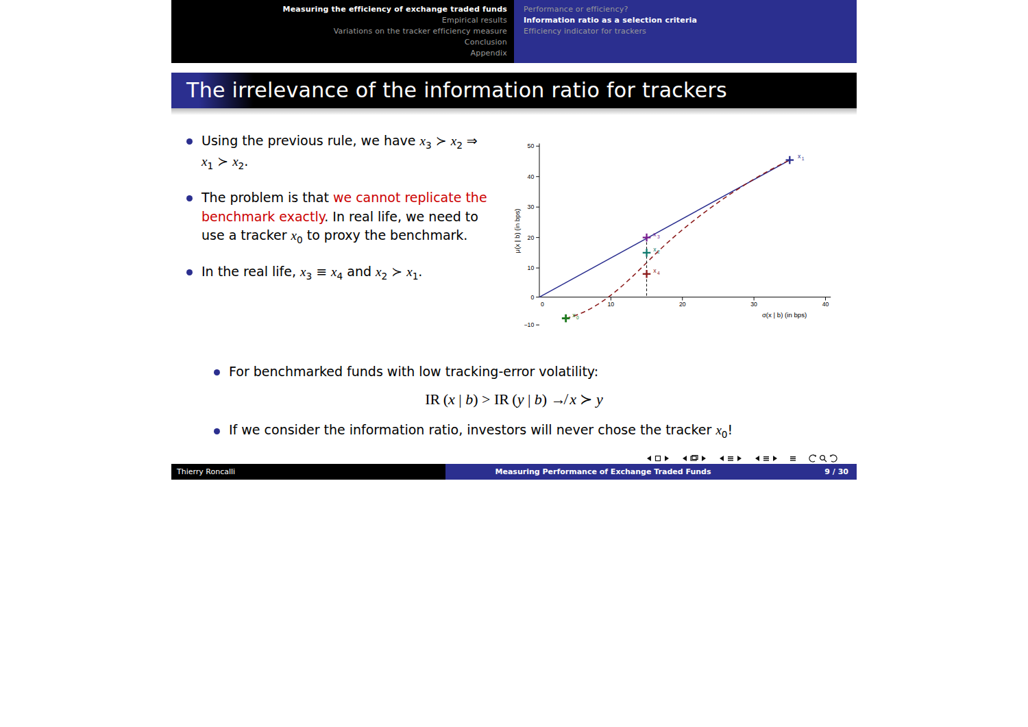Measuring the efficiency of exchange traded funds
Empirical results
Variations on the tracker efficiency measure
Conclusion
Appendix
Performance or efficiency?
Information ratio as a selection criteria
Efficiency indicator for trackers
The irrelevance of the information ratio for trackers
Using the previous rule, we have x3 ≻ x2 ⇒ x1 ≻ x2.
The problem is that we cannot replicate the benchmark exactly. In real life, we need to use a tracker x0 to proxy the benchmark.
In the real life, x3 ≡ x4 and x2 ≻ x1.
50 40 30 20 10 0 −10 0 10 20 30 40 μ(x | b) (in bps) σ(x | b) (in bps) x 1 x 3 x 2 x 4 x 0
For benchmarked funds with low tracking-error volatility:
IR (x | b) > IR (y | b) ↛ x ≻ y
If we consider the information ratio, investors will never chose the tracker x0!
Thierry Roncalli
Measuring Performance of Exchange Traded Funds
9 / 30